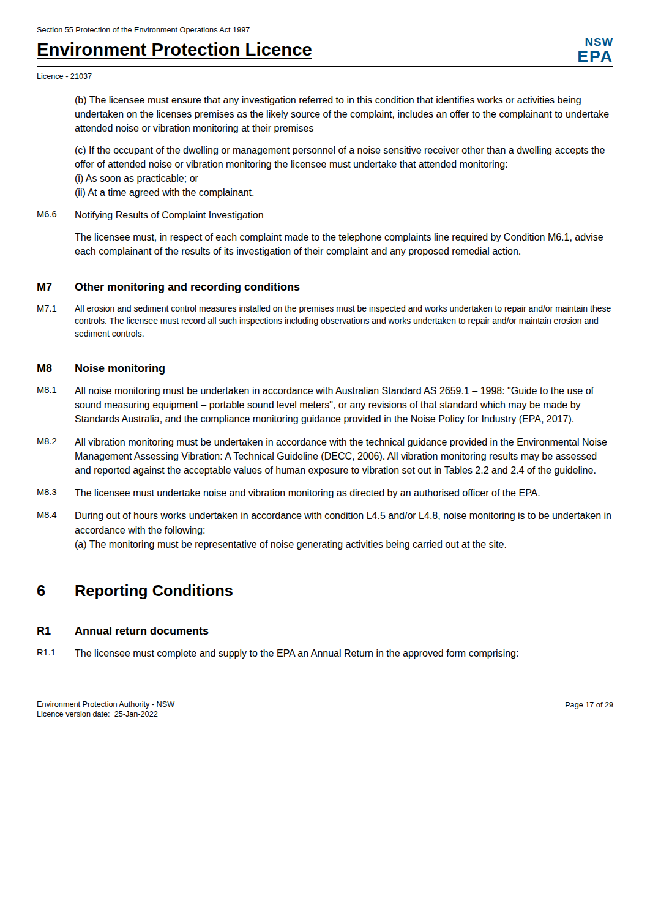Section 55 Protection of the Environment Operations Act 1997
Environment Protection Licence
NSW
EPA
Licence - 21037
(b) The licensee must ensure that any investigation referred to in this condition that identifies works or activities being undertaken on the licenses premises as the likely source of the complaint, includes an offer to the complainant to undertake attended noise or vibration monitoring at their premises
(c) If the occupant of the dwelling or management personnel of a noise sensitive receiver other than a dwelling accepts the offer of attended noise or vibration monitoring the licensee must undertake that attended monitoring:
(i) As soon as practicable; or
(ii) At a time agreed with the complainant.
M6.6
Notifying Results of Complaint Investigation
The licensee must, in respect of each complaint made to the telephone complaints line required by Condition M6.1, advise each complainant of the results of its investigation of their complaint and any proposed remedial action.
M7 Other monitoring and recording conditions
M7.1
All erosion and sediment control measures installed on the premises must be inspected and works undertaken to repair and/or maintain these controls. The licensee must record all such inspections including observations and works undertaken to repair and/or maintain erosion and sediment controls.
M8 Noise monitoring
M8.1
All noise monitoring must be undertaken in accordance with Australian Standard AS 2659.1 – 1998: "Guide to the use of sound measuring equipment – portable sound level meters", or any revisions of that standard which may be made by Standards Australia, and the compliance monitoring guidance provided in the Noise Policy for Industry (EPA, 2017).
M8.2
All vibration monitoring must be undertaken in accordance with the technical guidance provided in the Environmental Noise Management Assessing Vibration: A Technical Guideline (DECC, 2006). All vibration monitoring results may be assessed and reported against the acceptable values of human exposure to vibration set out in Tables 2.2 and 2.4 of the guideline.
M8.3
The licensee must undertake noise and vibration monitoring as directed by an authorised officer of the EPA.
M8.4
During out of hours works undertaken in accordance with condition L4.5 and/or L4.8, noise monitoring is to be undertaken in accordance with the following:
(a) The monitoring must be representative of noise generating activities being carried out at the site.
6 Reporting Conditions
R1 Annual return documents
R1.1
The licensee must complete and supply to the EPA an Annual Return in the approved form comprising:
Environment Protection Authority - NSW
Licence version date: 25-Jan-2022
Page 17 of 29